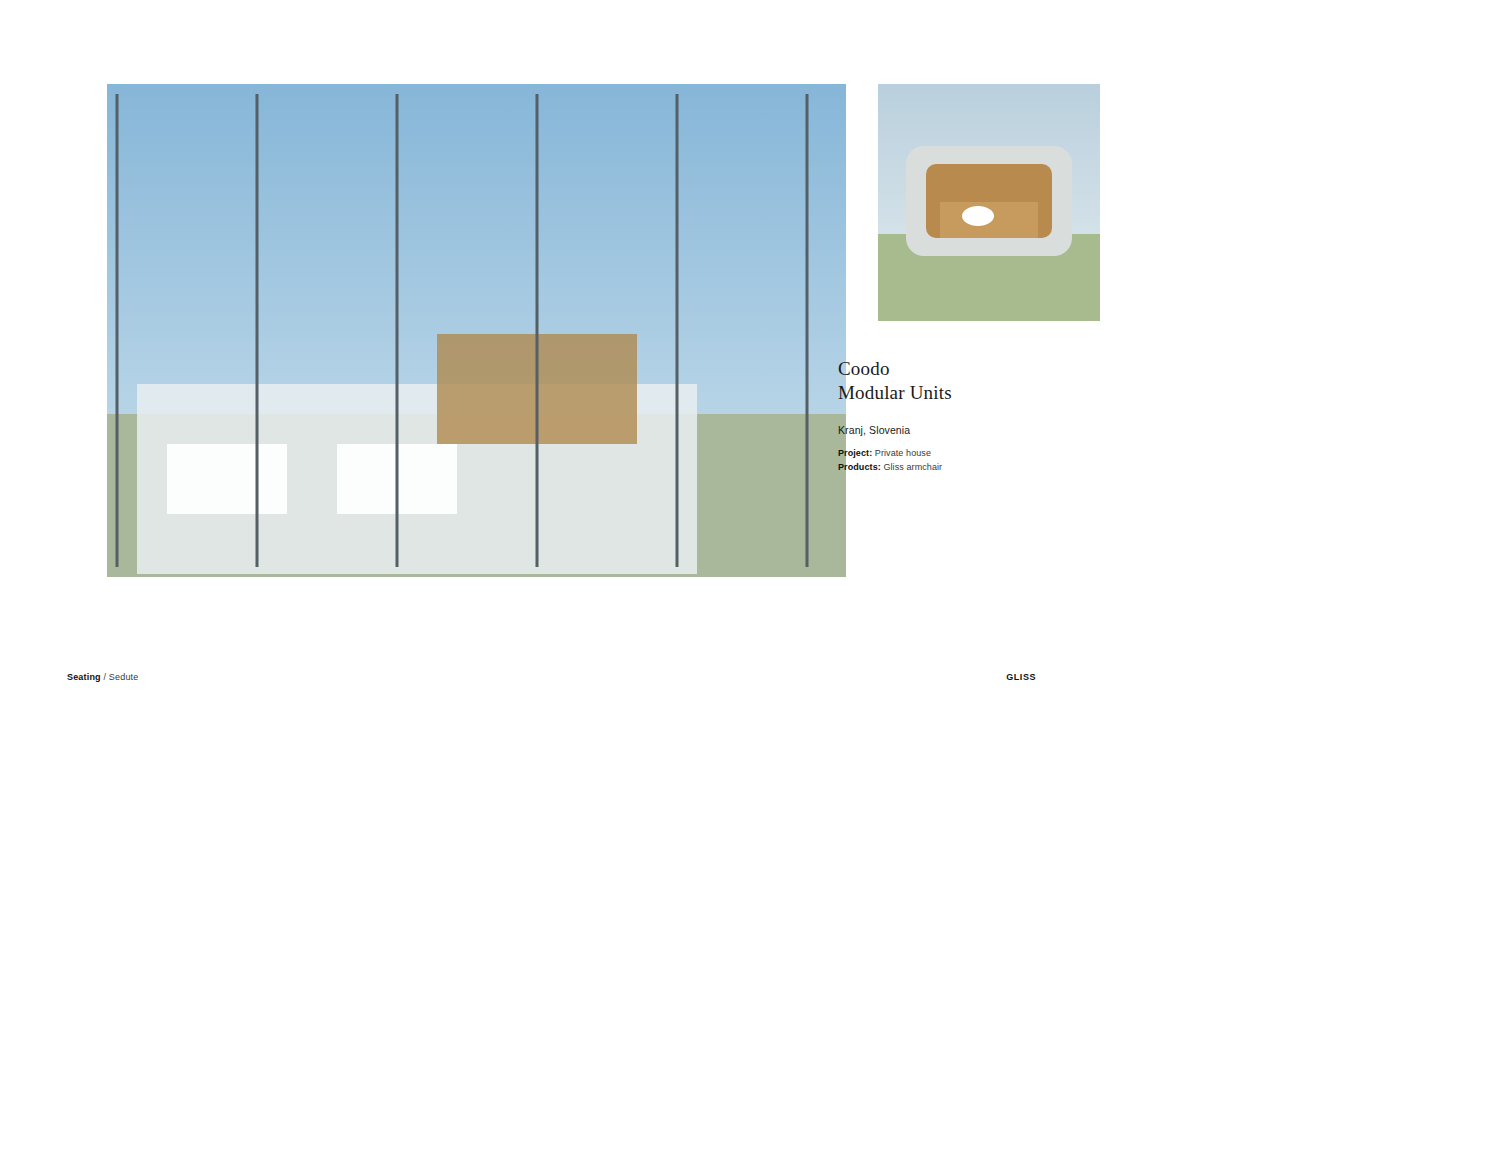Coodo
Modular Units
Kranj, Slovenia
Project: Private house
Products: Gliss armchair
Seating / Sedute
GLISS